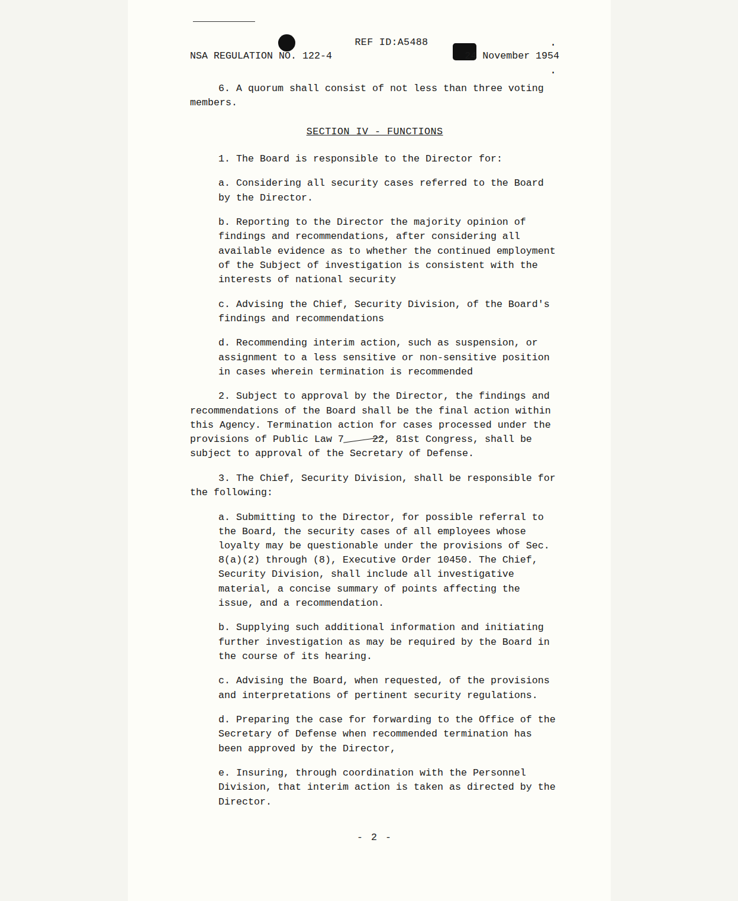REF ID:A5488
.
.
NSA REGULATION NO. 122-4
24 November 1954
6. A quorum shall consist of not less than three voting members.
SECTION IV - FUNCTIONS
1. The Board is responsible to the Director for:
a. Considering all security cases referred to the Board by the Director.
b. Reporting to the Director the majority opinion of findings and recommendations, after considering all available evidence as to whether the continued employment of the Subject of investigation is consistent with the interests of national security
c. Advising the Chief, Security Division, of the Board's findings and recommendations
d. Recommending interim action, such as suspension, or assignment to a less sensitive or non-sensitive position in cases wherein termination is recommended
2. Subject to approval by the Director, the findings and recommendations of the Board shall be the final action within this Agency. Termination action for cases processed under the provisions of Public Law 722, 81st Congress, shall be subject to approval of the Secretary of Defense.
3. The Chief, Security Division, shall be responsible for the following:
a. Submitting to the Director, for possible referral to the Board, the security cases of all employees whose loyalty may be questionable under the provisions of Sec. 8(a)(2) through (8), Executive Order 10450. The Chief, Security Division, shall include all investigative material, a concise summary of points affecting the issue, and a recommendation.
b. Supplying such additional information and initiating further investigation as may be required by the Board in the course of its hearing.
c. Advising the Board, when requested, of the provisions and interpretations of pertinent security regulations.
d. Preparing the case for forwarding to the Office of the Secretary of Defense when recommended termination has been approved by the Director,
e. Insuring, through coordination with the Personnel Division, that interim action is taken as directed by the Director.
- 2 -